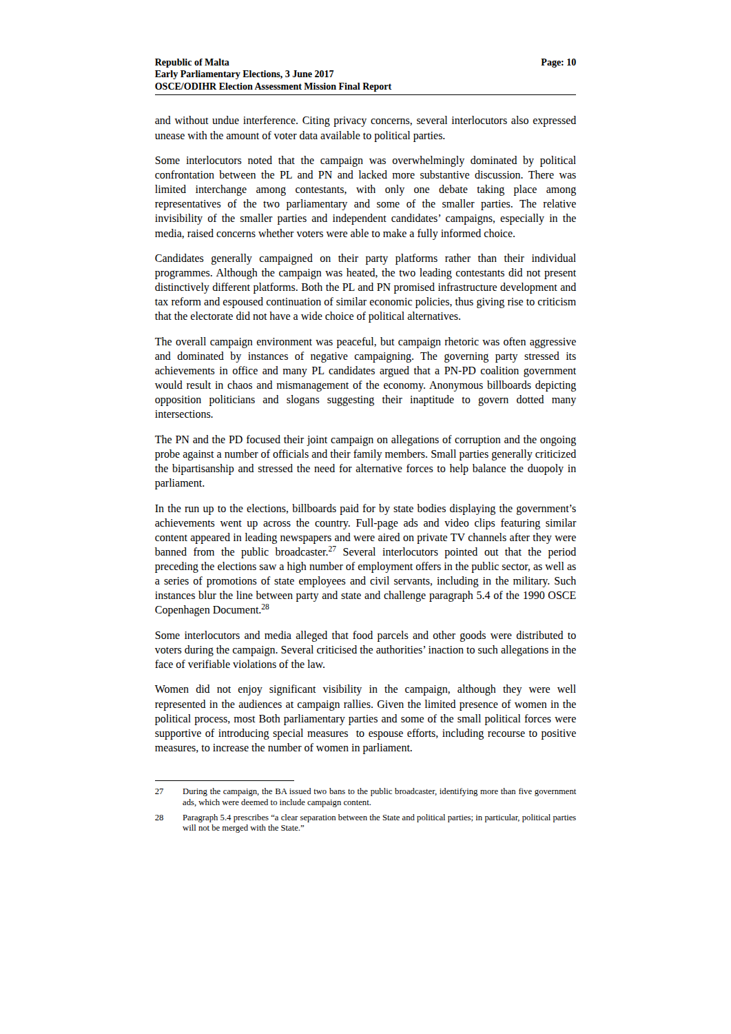| Republic of Malta | Page: 10 |
| Early Parliamentary Elections, 3 June 2017 | |
| OSCE/ODIHR Election Assessment Mission Final Report | |
and without undue interference. Citing privacy concerns, several interlocutors also expressed unease with the amount of voter data available to political parties.
Some interlocutors noted that the campaign was overwhelmingly dominated by political confrontation between the PL and PN and lacked more substantive discussion. There was limited interchange among contestants, with only one debate taking place among representatives of the two parliamentary and some of the smaller parties. The relative invisibility of the smaller parties and independent candidates’ campaigns, especially in the media, raised concerns whether voters were able to make a fully informed choice.
Candidates generally campaigned on their party platforms rather than their individual programmes. Although the campaign was heated, the two leading contestants did not present distinctively different platforms. Both the PL and PN promised infrastructure development and tax reform and espoused continuation of similar economic policies, thus giving rise to criticism that the electorate did not have a wide choice of political alternatives.
The overall campaign environment was peaceful, but campaign rhetoric was often aggressive and dominated by instances of negative campaigning. The governing party stressed its achievements in office and many PL candidates argued that a PN-PD coalition government would result in chaos and mismanagement of the economy. Anonymous billboards depicting opposition politicians and slogans suggesting their inaptitude to govern dotted many intersections.
The PN and the PD focused their joint campaign on allegations of corruption and the ongoing probe against a number of officials and their family members. Small parties generally criticized the bipartisanship and stressed the need for alternative forces to help balance the duopoly in parliament.
In the run up to the elections, billboards paid for by state bodies displaying the government’s achievements went up across the country. Full-page ads and video clips featuring similar content appeared in leading newspapers and were aired on private TV channels after they were banned from the public broadcaster.27 Several interlocutors pointed out that the period preceding the elections saw a high number of employment offers in the public sector, as well as a series of promotions of state employees and civil servants, including in the military. Such instances blur the line between party and state and challenge paragraph 5.4 of the 1990 OSCE Copenhagen Document.28
Some interlocutors and media alleged that food parcels and other goods were distributed to voters during the campaign. Several criticised the authorities’ inaction to such allegations in the face of verifiable violations of the law.
Women did not enjoy significant visibility in the campaign, although they were well represented in the audiences at campaign rallies. Given the limited presence of women in the political process, most Both parliamentary parties and some of the small political forces were supportive of introducing special measures to espouse efforts, including recourse to positive measures, to increase the number of women in parliament.
27
During the campaign, the BA issued two bans to the public broadcaster, identifying more than five government ads, which were deemed to include campaign content.
28
Paragraph 5.4 prescribes “a clear separation between the State and political parties; in particular, political parties will not be merged with the State.”